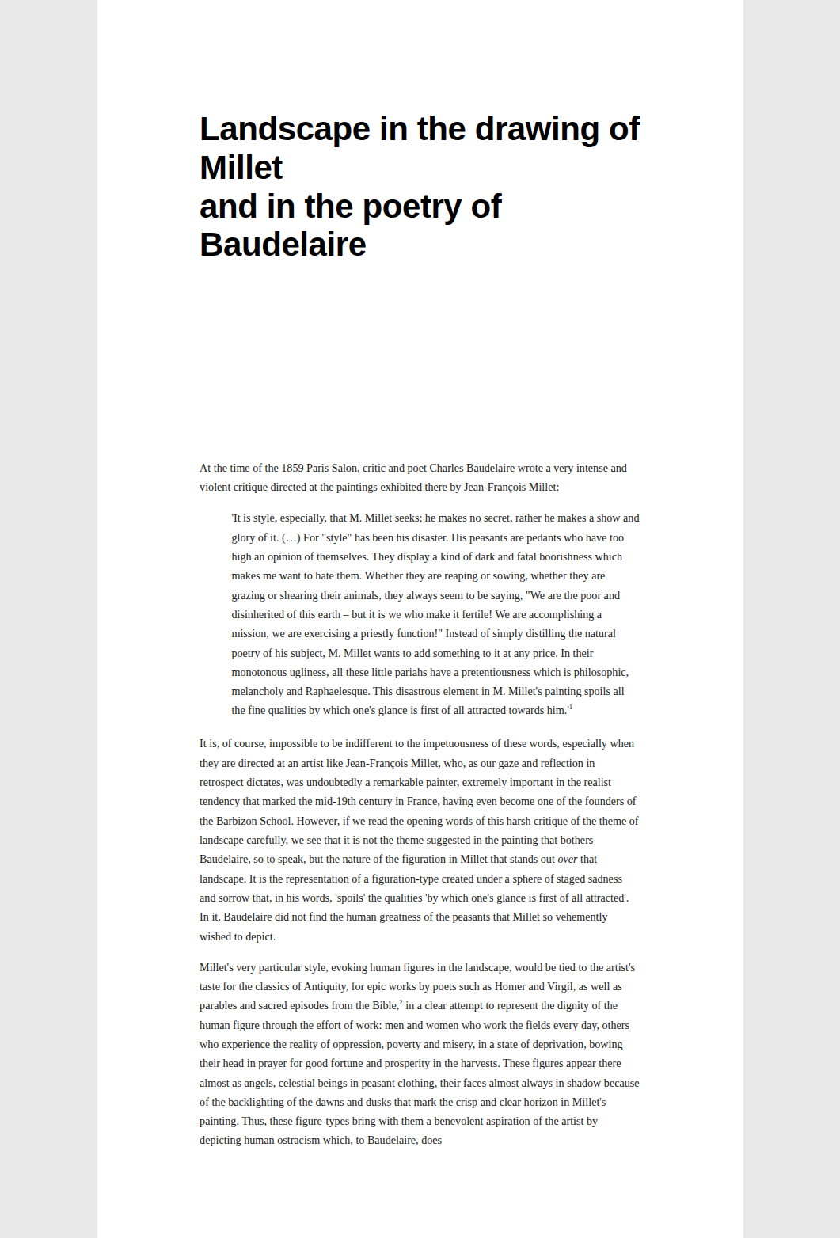Landscape in the drawing of Millet
and in the poetry of Baudelaire
At the time of the 1859 Paris Salon, critic and poet Charles Baudelaire wrote a very intense and violent critique directed at the paintings exhibited there by Jean-François Millet:
'It is style, especially, that M. Millet seeks; he makes no secret, rather he makes a show and glory of it. (…) For "style" has been his disaster. His peasants are pedants who have too high an opinion of themselves. They display a kind of dark and fatal boorishness which makes me want to hate them. Whether they are reaping or sowing, whether they are grazing or shearing their animals, they always seem to be saying, "We are the poor and disinherited of this earth – but it is we who make it fertile! We are accomplishing a mission, we are exercising a priestly function!" Instead of simply distilling the natural poetry of his subject, M. Millet wants to add something to it at any price. In their monotonous ugliness, all these little pariahs have a pretentiousness which is philosophic, melancholy and Raphaelesque. This disastrous element in M. Millet's painting spoils all the fine qualities by which one's glance is first of all attracted towards him.'1
It is, of course, impossible to be indifferent to the impetuousness of these words, especially when they are directed at an artist like Jean-François Millet, who, as our gaze and reflection in retrospect dictates, was undoubtedly a remarkable painter, extremely important in the realist tendency that marked the mid-19th century in France, having even become one of the founders of the Barbizon School. However, if we read the opening words of this harsh critique of the theme of landscape carefully, we see that it is not the theme suggested in the painting that bothers Baudelaire, so to speak, but the nature of the figuration in Millet that stands out over that landscape. It is the representation of a figuration-type created under a sphere of staged sadness and sorrow that, in his words, 'spoils' the qualities 'by which one's glance is first of all attracted'. In it, Baudelaire did not find the human greatness of the peasants that Millet so vehemently wished to depict.
Millet's very particular style, evoking human figures in the landscape, would be tied to the artist's taste for the classics of Antiquity, for epic works by poets such as Homer and Virgil, as well as parables and sacred episodes from the Bible,2 in a clear attempt to represent the dignity of the human figure through the effort of work: men and women who work the fields every day, others who experience the reality of oppression, poverty and misery, in a state of deprivation, bowing their head in prayer for good fortune and prosperity in the harvests. These figures appear there almost as angels, celestial beings in peasant clothing, their faces almost always in shadow because of the backlighting of the dawns and dusks that mark the crisp and clear horizon in Millet's painting. Thus, these figure-types bring with them a benevolent aspiration of the artist by depicting human ostracism which, to Baudelaire, does